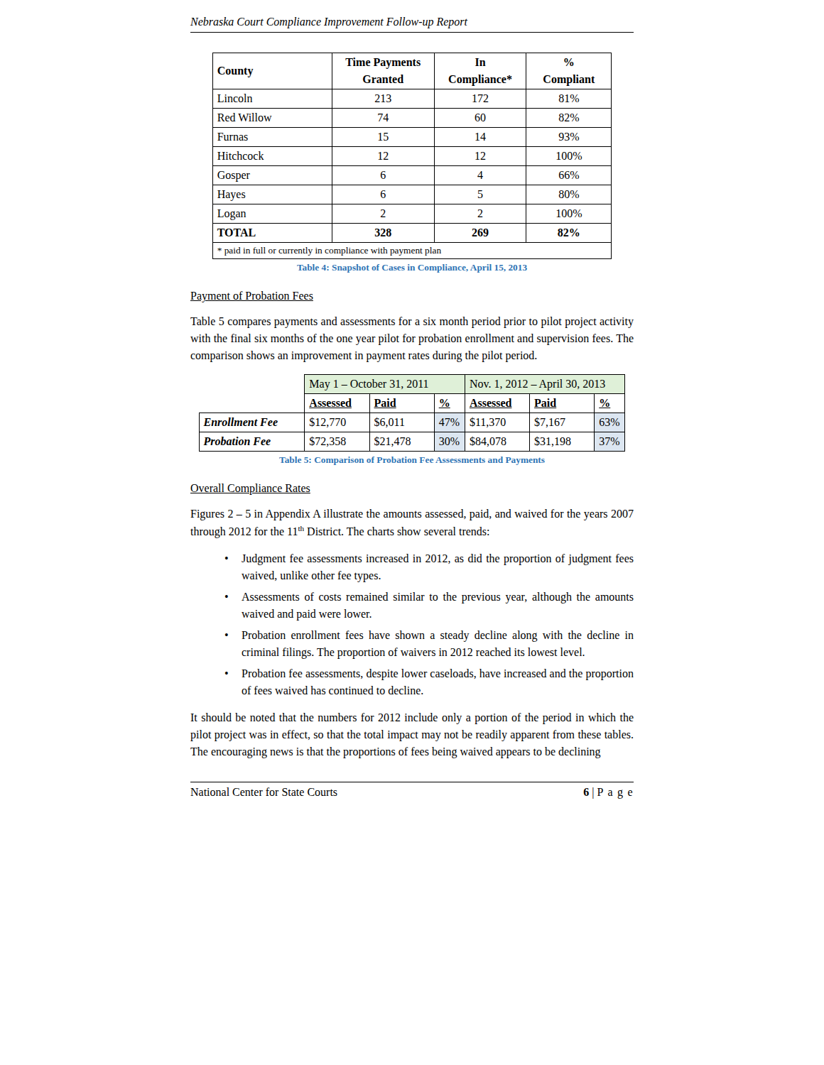Nebraska Court Compliance Improvement Follow-up Report
| County | Time Payments Granted | In Compliance* | % Compliant |
| --- | --- | --- | --- |
| Lincoln | 213 | 172 | 81% |
| Red Willow | 74 | 60 | 82% |
| Furnas | 15 | 14 | 93% |
| Hitchcock | 12 | 12 | 100% |
| Gosper | 6 | 4 | 66% |
| Hayes | 6 | 5 | 80% |
| Logan | 2 | 2 | 100% |
| TOTAL | 328 | 269 | 82% |
| * paid in full or currently in compliance with payment plan |
Table 4: Snapshot of Cases in Compliance, April 15, 2013
Payment of Probation Fees
Table 5 compares payments and assessments for a six month period prior to pilot project activity with the final six months of the one year pilot for probation enrollment and supervision fees. The comparison shows an improvement in payment rates during the pilot period.
| | May 1 – October 31, 2011 | Nov. 1, 2012 – April 30, 2013 |
| | Assessed | Paid | % | Assessed | Paid | % |
| Enrollment Fee | $12,770 | $6,011 | 47% | $11,370 | $7,167 | 63% |
| Probation Fee | $72,358 | $21,478 | 30% | $84,078 | $31,198 | 37% |
Table 5: Comparison of Probation Fee Assessments and Payments
Overall Compliance Rates
Figures 2 – 5 in Appendix A illustrate the amounts assessed, paid, and waived for the years 2007 through 2012 for the 11th District. The charts show several trends:
Judgment fee assessments increased in 2012, as did the proportion of judgment fees waived, unlike other fee types.
Assessments of costs remained similar to the previous year, although the amounts waived and paid were lower.
Probation enrollment fees have shown a steady decline along with the decline in criminal filings. The proportion of waivers in 2012 reached its lowest level.
Probation fee assessments, despite lower caseloads, have increased and the proportion of fees waived has continued to decline.
It should be noted that the numbers for 2012 include only a portion of the period in which the pilot project was in effect, so that the total impact may not be readily apparent from these tables. The encouraging news is that the proportions of fees being waived appears to be declining
National Center for State Courts
6 | P a g e